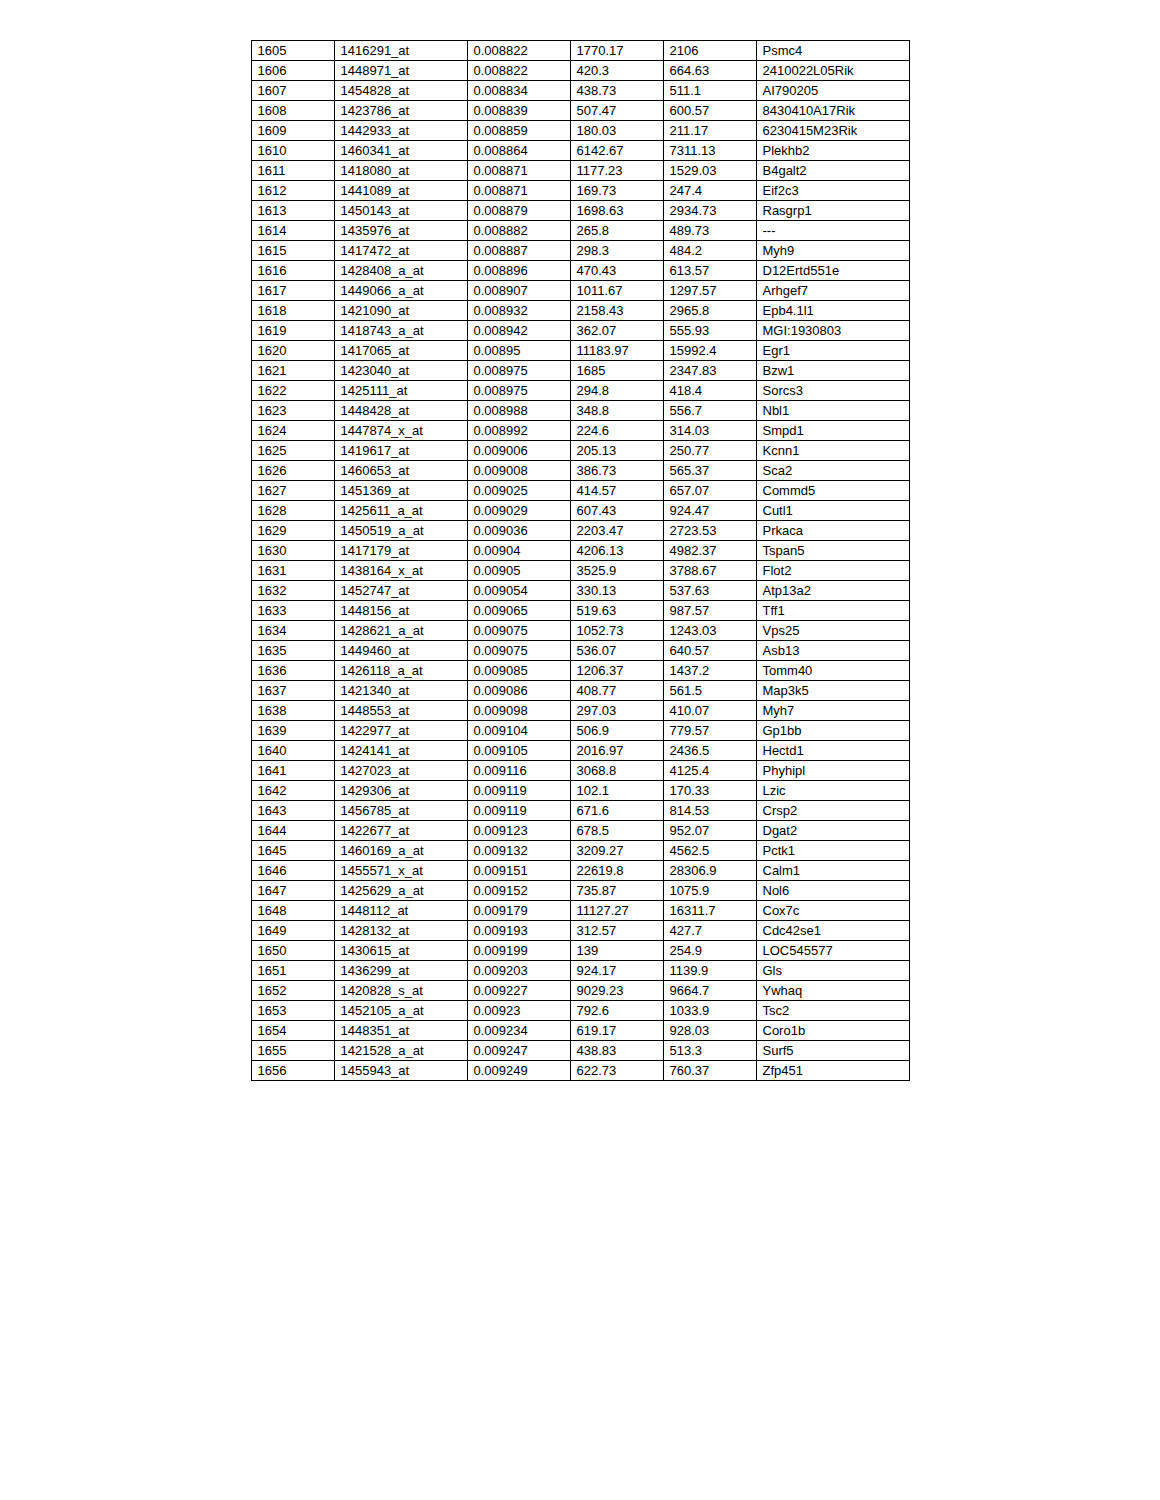| 1605 | 1416291_at | 0.008822 | 1770.17 | 2106 | Psmc4 |
| 1606 | 1448971_at | 0.008822 | 420.3 | 664.63 | 2410022L05Rik |
| 1607 | 1454828_at | 0.008834 | 438.73 | 511.1 | AI790205 |
| 1608 | 1423786_at | 0.008839 | 507.47 | 600.57 | 8430410A17Rik |
| 1609 | 1442933_at | 0.008859 | 180.03 | 211.17 | 6230415M23Rik |
| 1610 | 1460341_at | 0.008864 | 6142.67 | 7311.13 | Plekhb2 |
| 1611 | 1418080_at | 0.008871 | 1177.23 | 1529.03 | B4galt2 |
| 1612 | 1441089_at | 0.008871 | 169.73 | 247.4 | Eif2c3 |
| 1613 | 1450143_at | 0.008879 | 1698.63 | 2934.73 | Rasgrp1 |
| 1614 | 1435976_at | 0.008882 | 265.8 | 489.73 | --- |
| 1615 | 1417472_at | 0.008887 | 298.3 | 484.2 | Myh9 |
| 1616 | 1428408_a_at | 0.008896 | 470.43 | 613.57 | D12Ertd551e |
| 1617 | 1449066_a_at | 0.008907 | 1011.67 | 1297.57 | Arhgef7 |
| 1618 | 1421090_at | 0.008932 | 2158.43 | 2965.8 | Epb4.1l1 |
| 1619 | 1418743_a_at | 0.008942 | 362.07 | 555.93 | MGI:1930803 |
| 1620 | 1417065_at | 0.00895 | 11183.97 | 15992.4 | Egr1 |
| 1621 | 1423040_at | 0.008975 | 1685 | 2347.83 | Bzw1 |
| 1622 | 1425111_at | 0.008975 | 294.8 | 418.4 | Sorcs3 |
| 1623 | 1448428_at | 0.008988 | 348.8 | 556.7 | Nbl1 |
| 1624 | 1447874_x_at | 0.008992 | 224.6 | 314.03 | Smpd1 |
| 1625 | 1419617_at | 0.009006 | 205.13 | 250.77 | Kcnn1 |
| 1626 | 1460653_at | 0.009008 | 386.73 | 565.37 | Sca2 |
| 1627 | 1451369_at | 0.009025 | 414.57 | 657.07 | Commd5 |
| 1628 | 1425611_a_at | 0.009029 | 607.43 | 924.47 | Cutl1 |
| 1629 | 1450519_a_at | 0.009036 | 2203.47 | 2723.53 | Prkaca |
| 1630 | 1417179_at | 0.00904 | 4206.13 | 4982.37 | Tspan5 |
| 1631 | 1438164_x_at | 0.00905 | 3525.9 | 3788.67 | Flot2 |
| 1632 | 1452747_at | 0.009054 | 330.13 | 537.63 | Atp13a2 |
| 1633 | 1448156_at | 0.009065 | 519.63 | 987.57 | Tff1 |
| 1634 | 1428621_a_at | 0.009075 | 1052.73 | 1243.03 | Vps25 |
| 1635 | 1449460_at | 0.009075 | 536.07 | 640.57 | Asb13 |
| 1636 | 1426118_a_at | 0.009085 | 1206.37 | 1437.2 | Tomm40 |
| 1637 | 1421340_at | 0.009086 | 408.77 | 561.5 | Map3k5 |
| 1638 | 1448553_at | 0.009098 | 297.03 | 410.07 | Myh7 |
| 1639 | 1422977_at | 0.009104 | 506.9 | 779.57 | Gp1bb |
| 1640 | 1424141_at | 0.009105 | 2016.97 | 2436.5 | Hectd1 |
| 1641 | 1427023_at | 0.009116 | 3068.8 | 4125.4 | Phyhipl |
| 1642 | 1429306_at | 0.009119 | 102.1 | 170.33 | Lzic |
| 1643 | 1456785_at | 0.009119 | 671.6 | 814.53 | Crsp2 |
| 1644 | 1422677_at | 0.009123 | 678.5 | 952.07 | Dgat2 |
| 1645 | 1460169_a_at | 0.009132 | 3209.27 | 4562.5 | Pctk1 |
| 1646 | 1455571_x_at | 0.009151 | 22619.8 | 28306.9 | Calm1 |
| 1647 | 1425629_a_at | 0.009152 | 735.87 | 1075.9 | Nol6 |
| 1648 | 1448112_at | 0.009179 | 11127.27 | 16311.7 | Cox7c |
| 1649 | 1428132_at | 0.009193 | 312.57 | 427.7 | Cdc42se1 |
| 1650 | 1430615_at | 0.009199 | 139 | 254.9 | LOC545577 |
| 1651 | 1436299_at | 0.009203 | 924.17 | 1139.9 | Gls |
| 1652 | 1420828_s_at | 0.009227 | 9029.23 | 9664.7 | Ywhaq |
| 1653 | 1452105_a_at | 0.00923 | 792.6 | 1033.9 | Tsc2 |
| 1654 | 1448351_at | 0.009234 | 619.17 | 928.03 | Coro1b |
| 1655 | 1421528_a_at | 0.009247 | 438.83 | 513.3 | Surf5 |
| 1656 | 1455943_at | 0.009249 | 622.73 | 760.37 | Zfp451 |